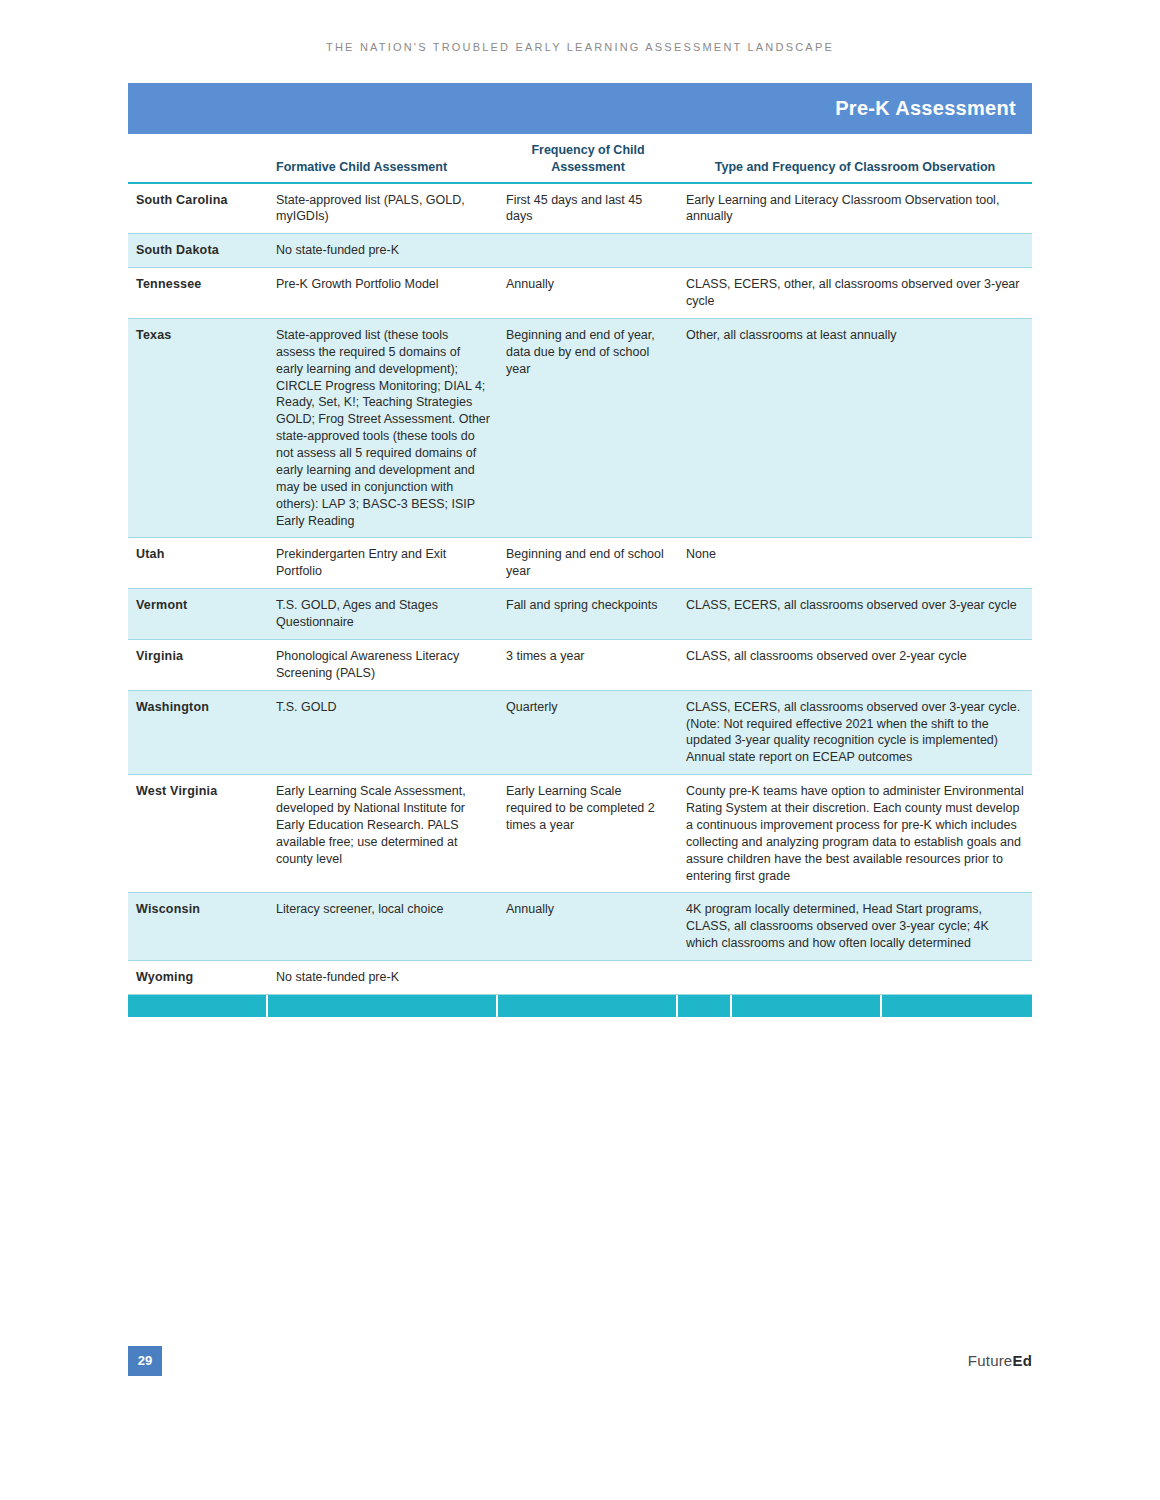The Nation's Troubled Early Learning Assessment Landscape
Pre-K Assessment
| | Formative Child Assessment | Frequency of Child Assessment | Type and Frequency of Classroom Observation |
| --- | --- | --- | --- |
| South Carolina | State-approved list (PALS, GOLD, myIGDIs) | First 45 days and last 45 days | Early Learning and Literacy Classroom Observation tool, annually |
| South Dakota | No state-funded pre-K | | |
| Tennessee | Pre-K Growth Portfolio Model | Annually | CLASS, ECERS, other, all classrooms observed over 3-year cycle |
| Texas | State-approved list (these tools assess the required 5 domains of early learning and development); CIRCLE Progress Monitoring; DIAL 4; Ready, Set, K!; Teaching Strategies GOLD; Frog Street Assessment. Other state-approved tools (these tools do not assess all 5 required domains of early learning and development and may be used in conjunction with others): LAP 3; BASC-3 BESS; ISIP Early Reading | Beginning and end of year, data due by end of school year | Other, all classrooms at least annually |
| Utah | Prekindergarten Entry and Exit Portfolio | Beginning and end of school year | None |
| Vermont | T.S. GOLD, Ages and Stages Questionnaire | Fall and spring checkpoints | CLASS, ECERS, all classrooms observed over 3-year cycle |
| Virginia | Phonological Awareness Literacy Screening (PALS) | 3 times a year | CLASS, all classrooms observed over 2-year cycle |
| Washington | T.S. GOLD | Quarterly | CLASS, ECERS, all classrooms observed over 3-year cycle. (Note: Not required effective 2021 when the shift to the updated 3-year quality recognition cycle is implemented) Annual state report on ECEAP outcomes |
| West Virginia | Early Learning Scale Assessment, developed by National Institute for Early Education Research. PALS available free; use determined at county level | Early Learning Scale required to be completed 2 times a year | County pre-K teams have option to administer Environmental Rating System at their discretion. Each county must develop a continuous improvement process for pre-K which includes collecting and analyzing program data to establish goals and assure children have the best available resources prior to entering first grade |
| Wisconsin | Literacy screener, local choice | Annually | 4K program locally determined, Head Start programs, CLASS, all classrooms observed over 3-year cycle; 4K which classrooms and how often locally determined |
| Wyoming | No state-funded pre-K | | |
29
Future Ed